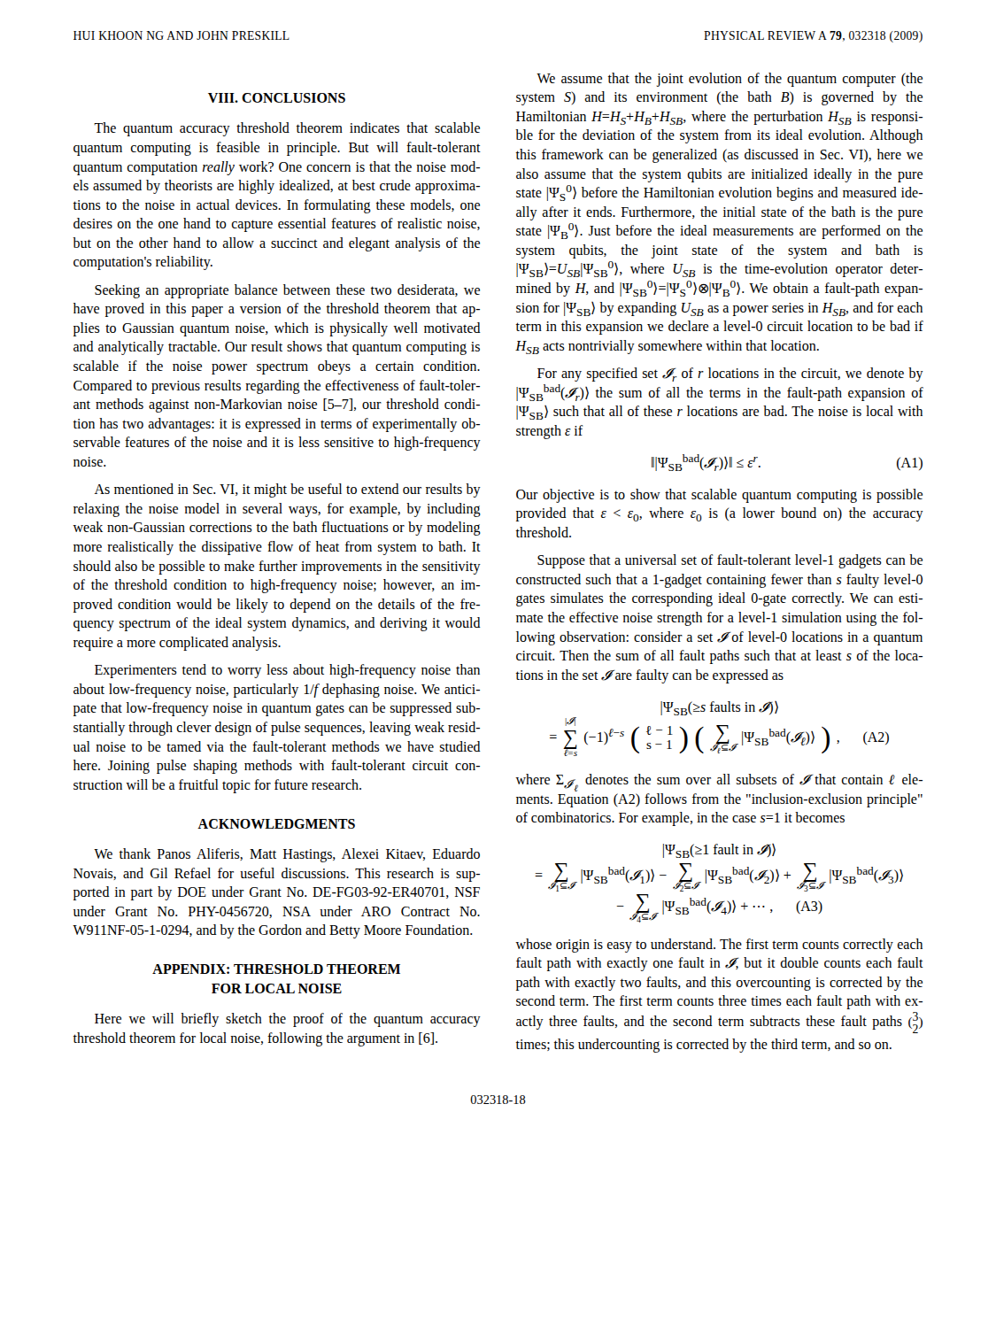Hui Khoon Ng and John Preskill PHYSICAL REVIEW A 79, 032318 (2009)
VIII. CONCLUSIONS
The quantum accuracy threshold theorem indicates that scalable quantum computing is feasible in principle. But will fault-tolerant quantum computation really work? One concern is that the noise models assumed by theorists are highly idealized, at best crude approximations to the noise in actual devices. In formulating these models, one desires on the one hand to capture essential features of realistic noise, but on the other hand to allow a succinct and elegant analysis of the computation's reliability.
Seeking an appropriate balance between these two desiderata, we have proved in this paper a version of the threshold theorem that applies to Gaussian quantum noise, which is physically well motivated and analytically tractable. Our result shows that quantum computing is scalable if the noise power spectrum obeys a certain condition. Compared to previous results regarding the effectiveness of fault-tolerant methods against non-Markovian noise [5–7], our threshold condition has two advantages: it is expressed in terms of experimentally observable features of the noise and it is less sensitive to high-frequency noise.
As mentioned in Sec. VI, it might be useful to extend our results by relaxing the noise model in several ways, for example, by including weak non-Gaussian corrections to the bath fluctuations or by modeling more realistically the dissipative flow of heat from system to bath. It should also be possible to make further improvements in the sensitivity of the threshold condition to high-frequency noise; however, an improved condition would be likely to depend on the details of the frequency spectrum of the ideal system dynamics, and deriving it would require a more complicated analysis.
Experimenters tend to worry less about high-frequency noise than about low-frequency noise, particularly 1/f dephasing noise. We anticipate that low-frequency noise in quantum gates can be suppressed substantially through clever design of pulse sequences, leaving weak residual noise to be tamed via the fault-tolerant methods we have studied here. Joining pulse shaping methods with fault-tolerant circuit construction will be a fruitful topic for future research.
ACKNOWLEDGMENTS
We thank Panos Aliferis, Matt Hastings, Alexei Kitaev, Eduardo Novais, and Gil Refael for useful discussions. This research is supported in part by DOE under Grant No. DE-FG03-92-ER40701, NSF under Grant No. PHY-0456720, NSA under ARO Contract No. W911NF-05-1-0294, and by the Gordon and Betty Moore Foundation.
APPENDIX: THRESHOLD THEOREM
FOR LOCAL NOISE
Here we will briefly sketch the proof of the quantum accuracy threshold theorem for local noise, following the argument in [6].
We assume that the joint evolution of the quantum computer (the system S) and its environment (the bath B) is governed by the Hamiltonian H=HS+HB+HSB, where the perturbation HSB is responsible for the deviation of the system from its ideal evolution. Although this framework can be generalized (as discussed in Sec. VI), here we also assume that the system qubits are initialized ideally in the pure state |ΨS0⟩ before the Hamiltonian evolution begins and measured ideally after it ends. Furthermore, the initial state of the bath is the pure state |ΨB0⟩. Just before the ideal measurements are performed on the system qubits, the joint state of the system and bath is |ΨSB⟩=USB|ΨSB0⟩, where USB is the time-evolution operator determined by H, and |ΨSB0⟩=|ΨS0⟩⊗|ΨB0⟩. We obtain a fault-path expansion for |ΨSB⟩ by expanding USB as a power series in HSB, and for each term in this expansion we declare a level-0 circuit location to be bad if HSB acts nontrivially somewhere within that location.
For any specified set 𝓘r of r locations in the circuit, we denote by |ΨSBbad(𝓘r)⟩ the sum of all the terms in the fault-path expansion of |ΨSB⟩ such that all of these r locations are bad. The noise is local with strength ε if
(A1) ‖|ΨSBbad(𝓘r)⟩‖ ≤ εr.
Our objective is to show that scalable quantum computing is possible provided that ε < ε0, where ε0 is (a lower bound on) the accuracy threshold.
Suppose that a universal set of fault-tolerant level-1 gadgets can be constructed such that a 1-gadget containing fewer than s faulty level-0 gates simulates the corresponding ideal 0-gate correctly. We can estimate the effective noise strength for a level-1 simulation using the following observation: consider a set 𝓘 of level-0 locations in a quantum circuit. Then the sum of all fault paths such that at least s of the locations in the set 𝓘 are faulty can be expressed as
|ΨSB(≥s faults in 𝓘)⟩
= |𝓘|∑ℓ=s (−1)ℓ−s ( ℓ − 1
s − 1 ) ( ∑𝓘ℓ⊆𝓘 |ΨSBbad(𝓘ℓ)⟩ ) , (A2)
where Σ𝓘ℓ denotes the sum over all subsets of 𝓘 that contain ℓ elements. Equation (A2) follows from the "inclusion-exclusion principle" of combinatorics. For example, in the case s=1 it becomes
|ΨSB(≥1 fault in 𝓘)⟩
= ∑𝓘1⊆𝓘 |ΨSBbad(𝓘1)⟩ − ∑𝓘2⊆𝓘 |ΨSBbad(𝓘2)⟩ + ∑𝓘3⊆𝓘 |ΨSBbad(𝓘3)⟩
− ∑𝓘4⊆𝓘 |ΨSBbad(𝓘4)⟩ + ⋯ , (A3)
whose origin is easy to understand. The first term counts correctly each fault path with exactly one fault in 𝓘, but it double counts each fault path with exactly two faults, and this overcounting is corrected by the second term. The first term counts three times each fault path with exactly three faults, and the second term subtracts these fault paths (3
2) times; this undercounting is corrected by the third term, and so on.
032318-18